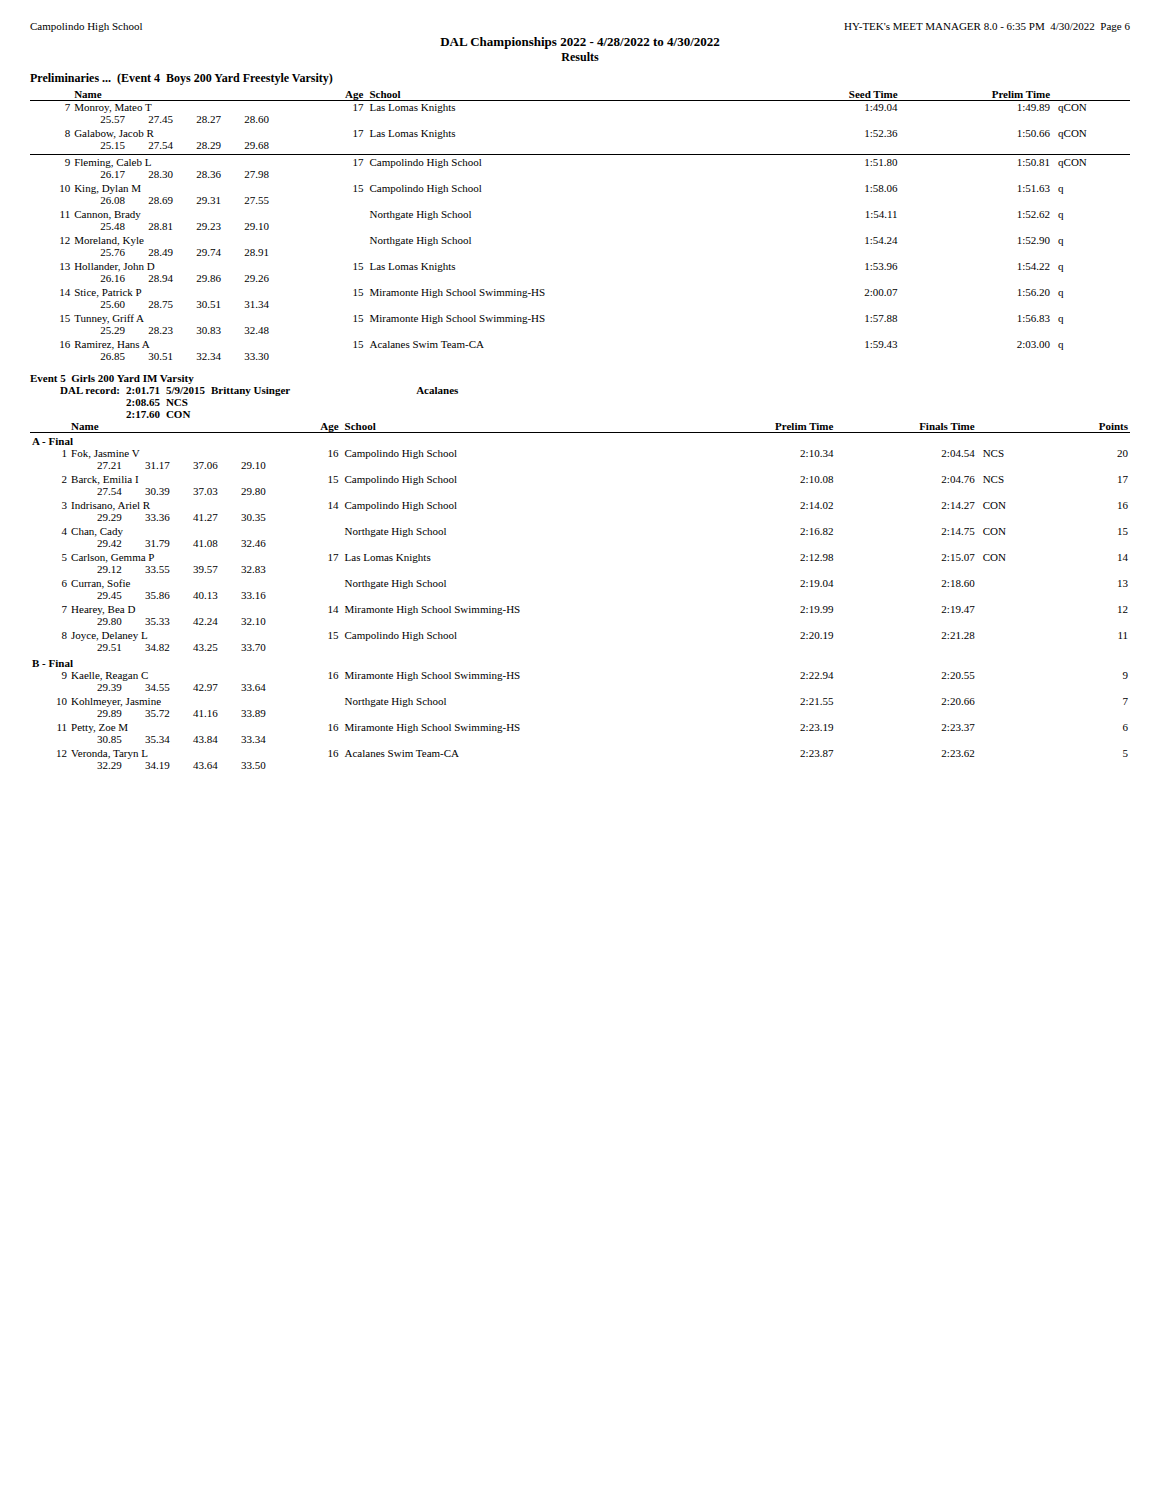Campolindo High School
HY-TEK's MEET MANAGER 8.0 - 6:35 PM 4/30/2022 Page 6
DAL Championships 2022 - 4/28/2022 to 4/30/2022
Results
Preliminaries ... (Event 4 Boys 200 Yard Freestyle Varsity)
| | Name | Age | School | Seed Time | Prelim Time | |
| --- | --- | --- | --- | --- | --- | --- |
| 7 | Monroy, Mateo T | 17 | Las Lomas Knights | 1:49.04 | 1:49.89 | qCON |
| | 25.57 27.45 28.27 28.60 |
| 8 | Galabow, Jacob R | 17 | Las Lomas Knights | 1:52.36 | 1:50.66 | qCON |
| | 25.15 27.54 28.29 29.68 |
| 9 | Fleming, Caleb L | 17 | Campolindo High School | 1:51.80 | 1:50.81 | qCON |
| | 26.17 28.30 28.36 27.98 |
| 10 | King, Dylan M | 15 | Campolindo High School | 1:58.06 | 1:51.63 | q |
| | 26.08 28.69 29.31 27.55 |
| 11 | Cannon, Brady | | Northgate High School | 1:54.11 | 1:52.62 | q |
| | 25.48 28.81 29.23 29.10 |
| 12 | Moreland, Kyle | | Northgate High School | 1:54.24 | 1:52.90 | q |
| | 25.76 28.49 29.74 28.91 |
| 13 | Hollander, John D | 15 | Las Lomas Knights | 1:53.96 | 1:54.22 | q |
| | 26.16 28.94 29.86 29.26 |
| 14 | Stice, Patrick P | 15 | Miramonte High School Swimming-HS | 2:00.07 | 1:56.20 | q |
| | 25.60 28.75 30.51 31.34 |
| 15 | Tunney, Griff A | 15 | Miramonte High School Swimming-HS | 1:57.88 | 1:56.83 | q |
| | 25.29 28.23 30.83 32.48 |
| 16 | Ramirez, Hans A | 15 | Acalanes Swim Team-CA | 1:59.43 | 2:03.00 | q |
| | 26.85 30.51 32.34 33.30 |
Event 5 Girls 200 Yard IM Varsity
| DAL record: | 2:01.71 | 5/9/2015 | Brittany Usinger | Acalanes |
| | 2:08.65 | NCS | | |
| | 2:17.60 | CON | | |
| | Name | Age | School | Prelim Time | Finals Time | | Points |
| --- | --- | --- | --- | --- | --- | --- | --- |
| A - Final |
| 1 | Fok, Jasmine V | 16 | Campolindo High School | 2:10.34 | 2:04.54 | NCS | 20 |
| | 27.21 31.17 37.06 29.10 |
| 2 | Barck, Emilia I | 15 | Campolindo High School | 2:10.08 | 2:04.76 | NCS | 17 |
| | 27.54 30.39 37.03 29.80 |
| 3 | Indrisano, Ariel R | 14 | Campolindo High School | 2:14.02 | 2:14.27 | CON | 16 |
| | 29.29 33.36 41.27 30.35 |
| 4 | Chan, Cady | | Northgate High School | 2:16.82 | 2:14.75 | CON | 15 |
| | 29.42 31.79 41.08 32.46 |
| 5 | Carlson, Gemma P | 17 | Las Lomas Knights | 2:12.98 | 2:15.07 | CON | 14 |
| | 29.12 33.55 39.57 32.83 |
| 6 | Curran, Sofie | | Northgate High School | 2:19.04 | 2:18.60 | | 13 |
| | 29.45 35.86 40.13 33.16 |
| 7 | Hearey, Bea D | 14 | Miramonte High School Swimming-HS | 2:19.99 | 2:19.47 | | 12 |
| | 29.80 35.33 42.24 32.10 |
| 8 | Joyce, Delaney L | 15 | Campolindo High School | 2:20.19 | 2:21.28 | | 11 |
| | 29.51 34.82 43.25 33.70 |
| B - Final |
| 9 | Kaelle, Reagan C | 16 | Miramonte High School Swimming-HS | 2:22.94 | 2:20.55 | | 9 |
| | 29.39 34.55 42.97 33.64 |
| 10 | Kohlmeyer, Jasmine | | Northgate High School | 2:21.55 | 2:20.66 | | 7 |
| | 29.89 35.72 41.16 33.89 |
| 11 | Petty, Zoe M | 16 | Miramonte High School Swimming-HS | 2:23.19 | 2:23.37 | | 6 |
| | 30.85 35.34 43.84 33.34 |
| 12 | Veronda, Taryn L | 16 | Acalanes Swim Team-CA | 2:23.87 | 2:23.62 | | 5 |
| | 32.29 34.19 43.64 33.50 |